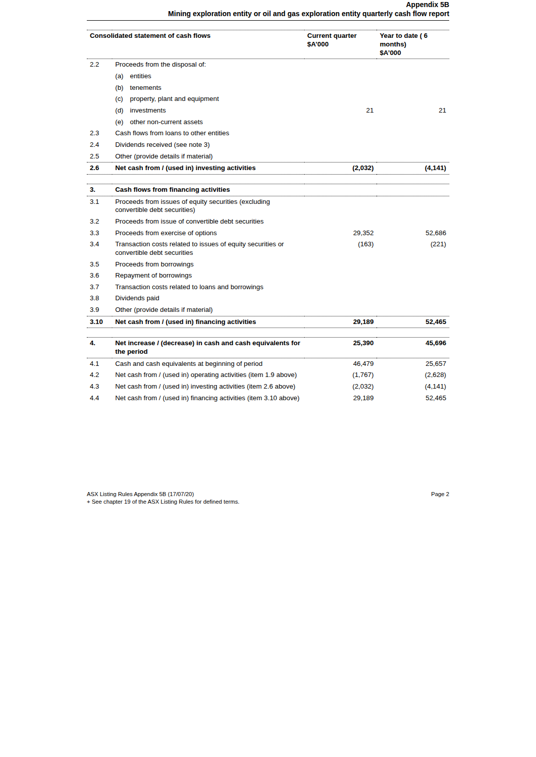Appendix 5B
Mining exploration entity or oil and gas exploration entity quarterly cash flow report
| Consolidated statement of cash flows | Current quarter $A’000 | Year to date ( 6 months) $A’000 |
| --- | --- | --- |
| 2.2 | Proceeds from the disposal of: | | |
| | (a) entities | | |
| | (b) tenements | | |
| | (c) property, plant and equipment | | |
| | (d) investments | 21 | 21 |
| | (e) other non-current assets | | |
| 2.3 | Cash flows from loans to other entities | | |
| 2.4 | Dividends received (see note 3) | | |
| 2.5 | Other (provide details if material) | | |
| 2.6 | Net cash from / (used in) investing activities | (2,032) | (4,141) |
| 3. | Cash flows from financing activities | | |
| 3.1 | Proceeds from issues of equity securities (excluding convertible debt securities) | | |
| 3.2 | Proceeds from issue of convertible debt securities | | |
| 3.3 | Proceeds from exercise of options | 29,352 | 52,686 |
| 3.4 | Transaction costs related to issues of equity securities or convertible debt securities | (163) | (221) |
| 3.5 | Proceeds from borrowings | | |
| 3.6 | Repayment of borrowings | | |
| 3.7 | Transaction costs related to loans and borrowings | | |
| 3.8 | Dividends paid | | |
| 3.9 | Other (provide details if material) | | |
| 3.10 | Net cash from / (used in) financing activities | 29,189 | 52,465 |
| 4. | Net increase / (decrease) in cash and cash equivalents for the period | 25,390 | 45,696 |
| 4.1 | Cash and cash equivalents at beginning of period | 46,479 | 25,657 |
| 4.2 | Net cash from / (used in) operating activities (item 1.9 above) | (1,767) | (2,628) |
| 4.3 | Net cash from / (used in) investing activities (item 2.6 above) | (2,032) | (4,141) |
| 4.4 | Net cash from / (used in) financing activities (item 3.10 above) | 29,189 | 52,465 |
ASX Listing Rules Appendix 5B (17/07/20) Page 2
+ See chapter 19 of the ASX Listing Rules for defined terms.